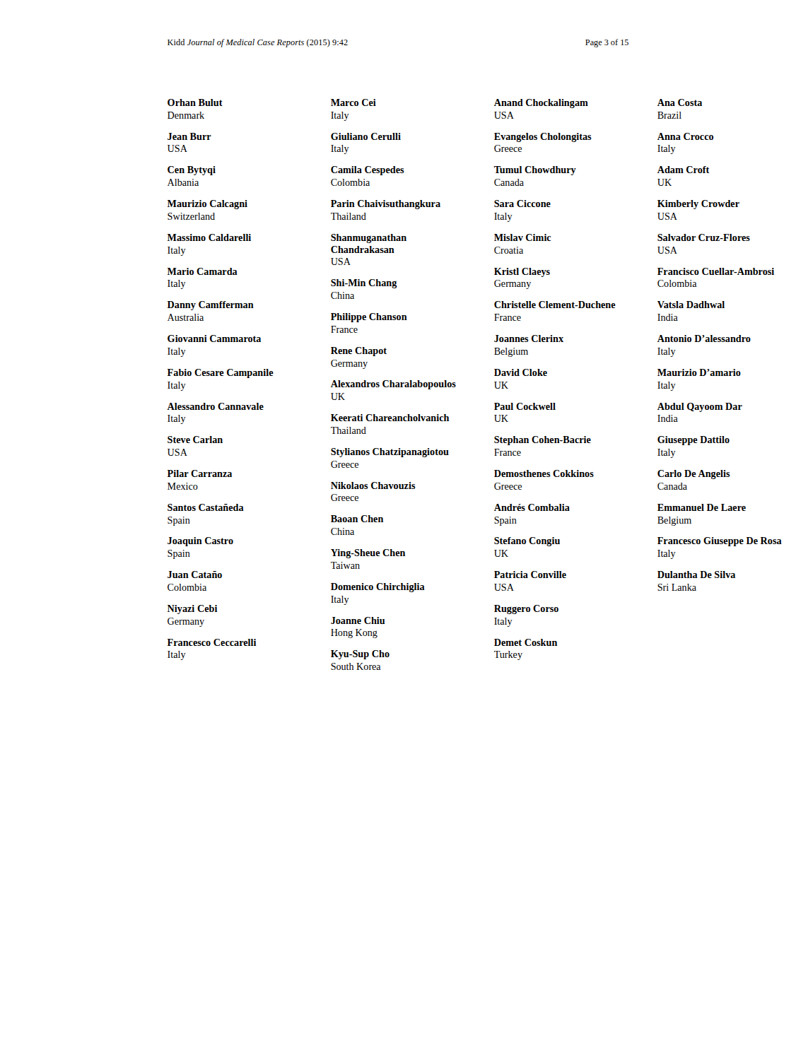Kidd Journal of Medical Case Reports (2015) 9:42
Page 3 of 15
Orhan Bulut
Denmark
Jean Burr
USA
Cen Bytyqi
Albania
Maurizio Calcagni
Switzerland
Massimo Caldarelli
Italy
Mario Camarda
Italy
Danny Camfferman
Australia
Giovanni Cammarota
Italy
Fabio Cesare Campanile
Italy
Alessandro Cannavale
Italy
Steve Carlan
USA
Pilar Carranza
Mexico
Santos Castañeda
Spain
Joaquin Castro
Spain
Juan Cataño
Colombia
Niyazi Cebi
Germany
Francesco Ceccarelli
Italy
Marco Cei
Italy
Giuliano Cerulli
Italy
Camila Cespedes
Colombia
Parin Chaivisuthangkura
Thailand
Shanmuganathan Chandrakasan
USA
Shi-Min Chang
China
Philippe Chanson
France
Rene Chapot
Germany
Alexandros Charalabopoulos
UK
Keerati Chareancholvanich
Thailand
Stylianos Chatzipanagiotou
Greece
Nikolaos Chavouzis
Greece
Baoan Chen
China
Ying-Sheue Chen
Taiwan
Domenico Chirchiglia
Italy
Joanne Chiu
Hong Kong
Kyu-Sup Cho
South Korea
Anand Chockalingam
USA
Evangelos Cholongitas
Greece
Tumul Chowdhury
Canada
Sara Ciccone
Italy
Mislav Cimic
Croatia
Kristl Claeys
Germany
Christelle Clement-Duchene
France
Joannes Clerinx
Belgium
David Cloke
UK
Paul Cockwell
UK
Stephan Cohen-Bacrie
France
Demosthenes Cokkinos
Greece
Andrés Combalia
Spain
Stefano Congiu
UK
Patricia Conville
USA
Ruggero Corso
Italy
Demet Coskun
Turkey
Ana Costa
Brazil
Anna Crocco
Italy
Adam Croft
UK
Kimberly Crowder
USA
Salvador Cruz-Flores
USA
Francisco Cuellar-Ambrosi
Colombia
Vatsla Dadhwal
India
Antonio D’alessandro
Italy
Maurizio D’amario
Italy
Abdul Qayoom Dar
India
Giuseppe Dattilo
Italy
Carlo De Angelis
Canada
Emmanuel De Laere
Belgium
Francesco Giuseppe De Rosa
Italy
Dulantha De Silva
Sri Lanka